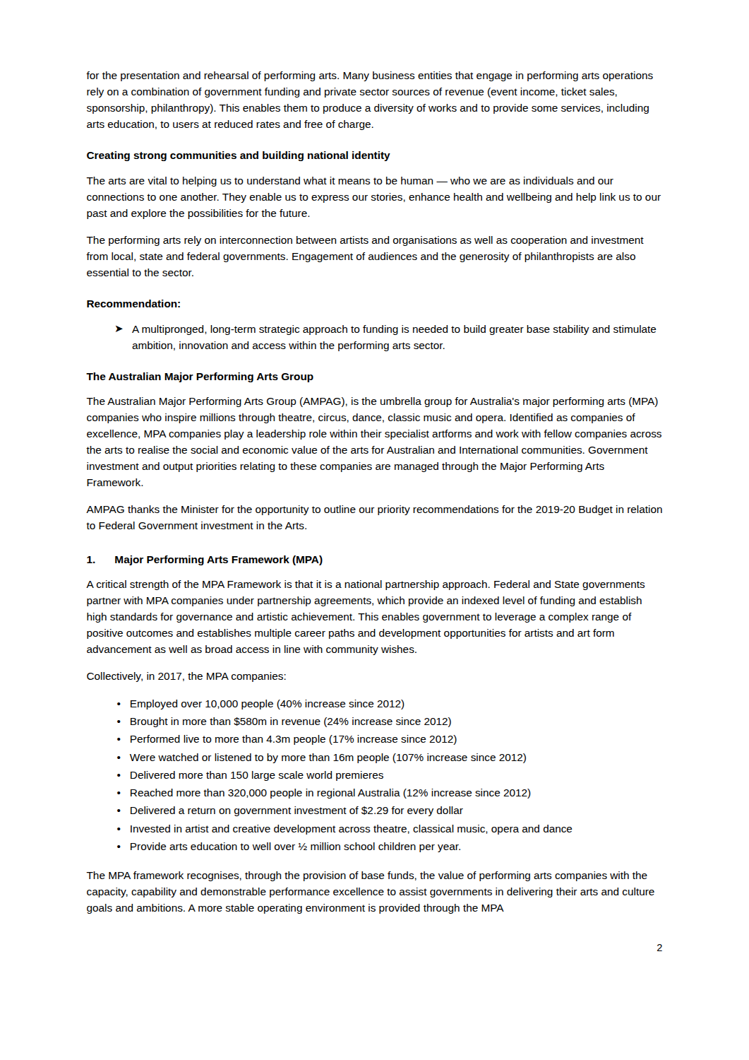for the presentation and rehearsal of performing arts. Many business entities that engage in performing arts operations rely on a combination of government funding and private sector sources of revenue (event income, ticket sales, sponsorship, philanthropy). This enables them to produce a diversity of works and to provide some services, including arts education, to users at reduced rates and free of charge.
Creating strong communities and building national identity
The arts are vital to helping us to understand what it means to be human — who we are as individuals and our connections to one another. They enable us to express our stories, enhance health and wellbeing and help link us to our past and explore the possibilities for the future.
The performing arts rely on interconnection between artists and organisations as well as cooperation and investment from local, state and federal governments. Engagement of audiences and the generosity of philanthropists are also essential to the sector.
Recommendation:
A multipronged, long-term strategic approach to funding is needed to build greater base stability and stimulate ambition, innovation and access within the performing arts sector.
The Australian Major Performing Arts Group
The Australian Major Performing Arts Group (AMPAG), is the umbrella group for Australia's major performing arts (MPA) companies who inspire millions through theatre, circus, dance, classic music and opera. Identified as companies of excellence, MPA companies play a leadership role within their specialist artforms and work with fellow companies across the arts to realise the social and economic value of the arts for Australian and International communities. Government investment and output priorities relating to these companies are managed through the Major Performing Arts Framework.
AMPAG thanks the Minister for the opportunity to outline our priority recommendations for the 2019-20 Budget in relation to Federal Government investment in the Arts.
1. Major Performing Arts Framework (MPA)
A critical strength of the MPA Framework is that it is a national partnership approach. Federal and State governments partner with MPA companies under partnership agreements, which provide an indexed level of funding and establish high standards for governance and artistic achievement. This enables government to leverage a complex range of positive outcomes and establishes multiple career paths and development opportunities for artists and art form advancement as well as broad access in line with community wishes.
Collectively, in 2017, the MPA companies:
Employed over 10,000 people (40% increase since 2012)
Brought in more than $580m in revenue (24% increase since 2012)
Performed live to more than 4.3m people (17% increase since 2012)
Were watched or listened to by more than 16m people (107% increase since 2012)
Delivered more than 150 large scale world premieres
Reached more than 320,000 people in regional Australia (12% increase since 2012)
Delivered a return on government investment of $2.29 for every dollar
Invested in artist and creative development across theatre, classical music, opera and dance
Provide arts education to well over ½ million school children per year.
The MPA framework recognises, through the provision of base funds, the value of performing arts companies with the capacity, capability and demonstrable performance excellence to assist governments in delivering their arts and culture goals and ambitions. A more stable operating environment is provided through the MPA
2